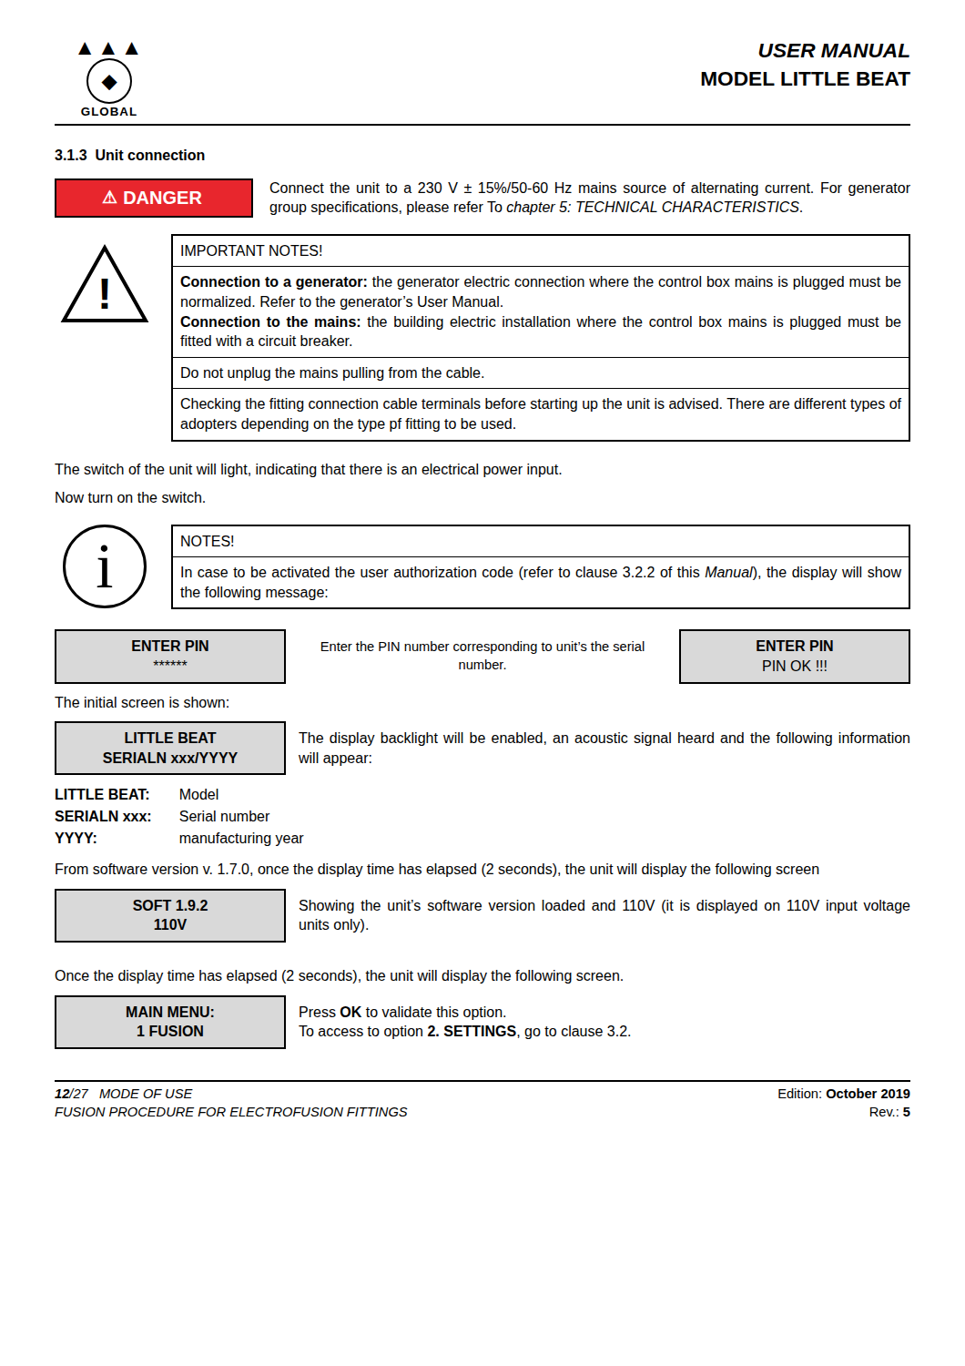▲▲▲
◆
GLOBAL
USER MANUAL
MODEL LITTLE BEAT
3.1.3 Unit connection
⚠DANGER
Connect the unit to a 230 V ± 15%/50-60 Hz mains source of alternating current. For generator group specifications, please refer To chapter 5: TECHNICAL CHARACTERISTICS.
!
| IMPORTANT NOTES! |
| Connection to a generator: the generator electric connection where the control box mains is plugged must be normalized. Refer to the generator’s User Manual. Connection to the mains: the building electric installation where the control box mains is plugged must be fitted with a circuit breaker. |
| Do not unplug the mains pulling from the cable. |
| Checking the fitting connection cable terminals before starting up the unit is advised. There are different types of adopters depending on the type pf fitting to be used. |
The switch of the unit will light, indicating that there is an electrical power input.
Now turn on the switch.
i
| NOTES! |
| In case to be activated the user authorization code (refer to clause 3.2.2 of this Manual ), the display will show the following message: |
ENTER PIN
******
Enter the PIN number corresponding to unit’s the serial number.
ENTER PIN
PIN OK !!!
The initial screen is shown:
LITTLE BEAT
SERIALN xxx/YYYY
The display backlight will be enabled, an acoustic signal heard and the following information will appear:
| LITTLE BEAT: | Model |
| SERIALN xxx: | Serial number |
| YYYY: | manufacturing year |
From software version v. 1.7.0, once the display time has elapsed (2 seconds), the unit will display the following screen
SOFT 1.9.2
110V
Showing the unit’s software version loaded and 110V (it is displayed on 110V input voltage units only).
Once the display time has elapsed (2 seconds), the unit will display the following screen.
MAIN MENU:
1 FUSION
Press OK to validate this option.
To access to option 2. SETTINGS, go to clause 3.2.
12/27 MODE OF USE
FUSION PROCEDURE FOR ELECTROFUSION FITTINGS
Edition: October 2019
Rev.: 5